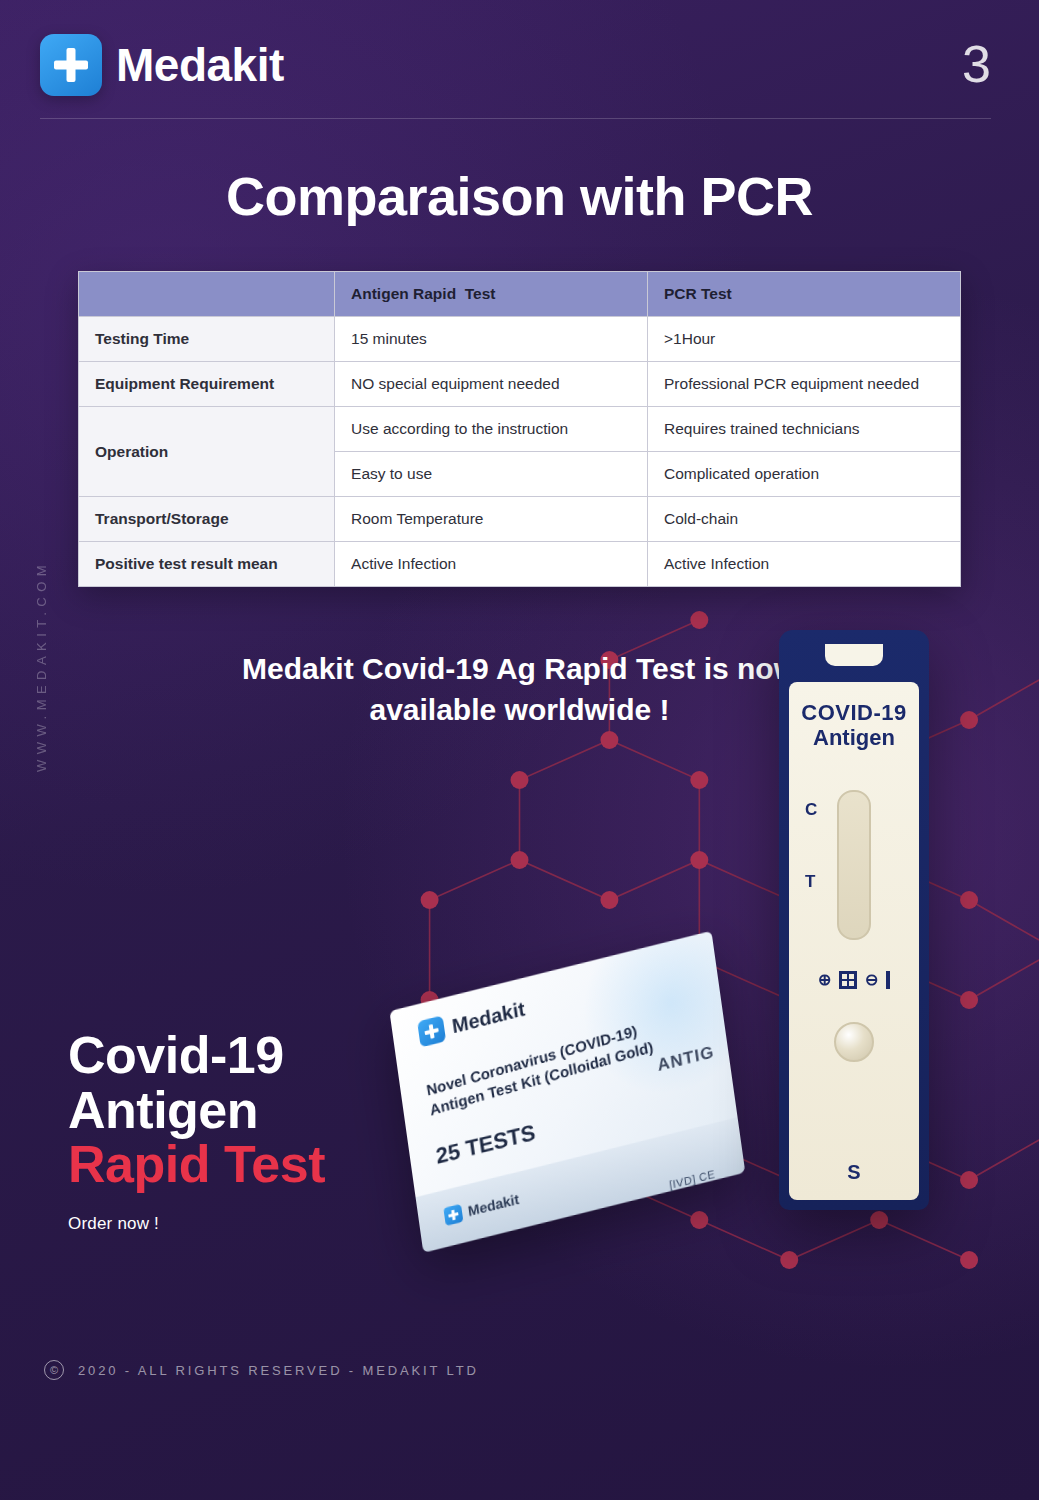WWW.MEDAKIT.COM
Medakit
3
Comparaison with PCR
| | Antigen Rapid Test | PCR Test |
| --- | --- | --- |
| Testing Time | 15 minutes | >1Hour |
| Equipment Requirement | NO special equipment needed | Professional PCR equipment needed |
| Operation | Use according to the instruction | Requires trained technicians |
| Easy to use | Complicated operation |
| Transport/Storage | Room Temperature | Cold-chain |
| Positive test result mean | Active Infection | Active Infection |
Medakit Covid-19 Ag Rapid Test is now
available worldwide !
Covid-19
Antigen Rapid Test
Order now !
Medakit
Novel Coronavirus (COVID-19)
Antigen Test Kit (Colloidal Gold)
25 TESTS
ANTIG
Medakit
[IVD] CE
COVID-19
Antigen
C
T
⊕ ⊖
S
© 2020 - ALL RIGHTS RESERVED - MEDAKIT LTD